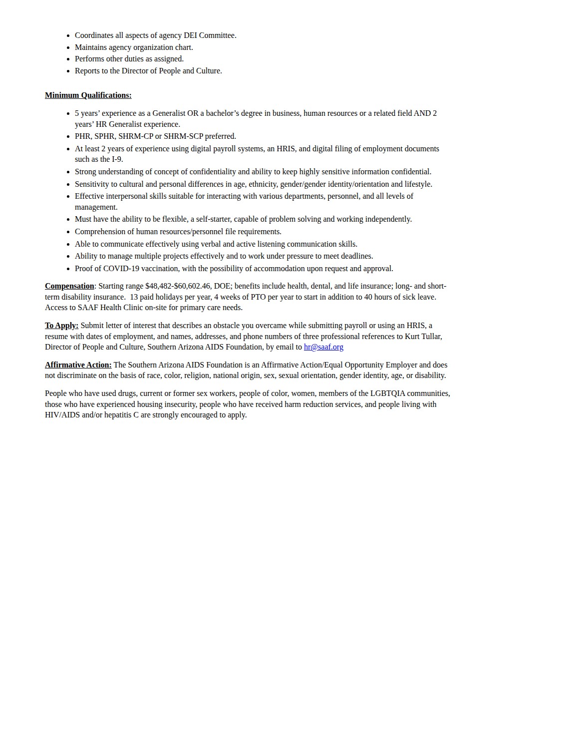Coordinates all aspects of agency DEI Committee.
Maintains agency organization chart.
Performs other duties as assigned.
Reports to the Director of People and Culture.
Minimum Qualifications:
5 years’ experience as a Generalist OR a bachelor’s degree in business, human resources or a related field AND 2 years’ HR Generalist experience.
PHR, SPHR, SHRM-CP or SHRM-SCP preferred.
At least 2 years of experience using digital payroll systems, an HRIS, and digital filing of employment documents such as the I-9.
Strong understanding of concept of confidentiality and ability to keep highly sensitive information confidential.
Sensitivity to cultural and personal differences in age, ethnicity, gender/gender identity/orientation and lifestyle.
Effective interpersonal skills suitable for interacting with various departments, personnel, and all levels of management.
Must have the ability to be flexible, a self-starter, capable of problem solving and working independently.
Comprehension of human resources/personnel file requirements.
Able to communicate effectively using verbal and active listening communication skills.
Ability to manage multiple projects effectively and to work under pressure to meet deadlines.
Proof of COVID-19 vaccination, with the possibility of accommodation upon request and approval.
Compensation: Starting range $48,482-$60,602.46, DOE; benefits include health, dental, and life insurance; long- and short-term disability insurance. 13 paid holidays per year, 4 weeks of PTO per year to start in addition to 40 hours of sick leave. Access to SAAF Health Clinic on-site for primary care needs.
To Apply: Submit letter of interest that describes an obstacle you overcame while submitting payroll or using an HRIS, a resume with dates of employment, and names, addresses, and phone numbers of three professional references to Kurt Tullar, Director of People and Culture, Southern Arizona AIDS Foundation, by email to hr@saaf.org
Affirmative Action: The Southern Arizona AIDS Foundation is an Affirmative Action/Equal Opportunity Employer and does not discriminate on the basis of race, color, religion, national origin, sex, sexual orientation, gender identity, age, or disability.
People who have used drugs, current or former sex workers, people of color, women, members of the LGBTQIA communities, those who have experienced housing insecurity, people who have received harm reduction services, and people living with HIV/AIDS and/or hepatitis C are strongly encouraged to apply.